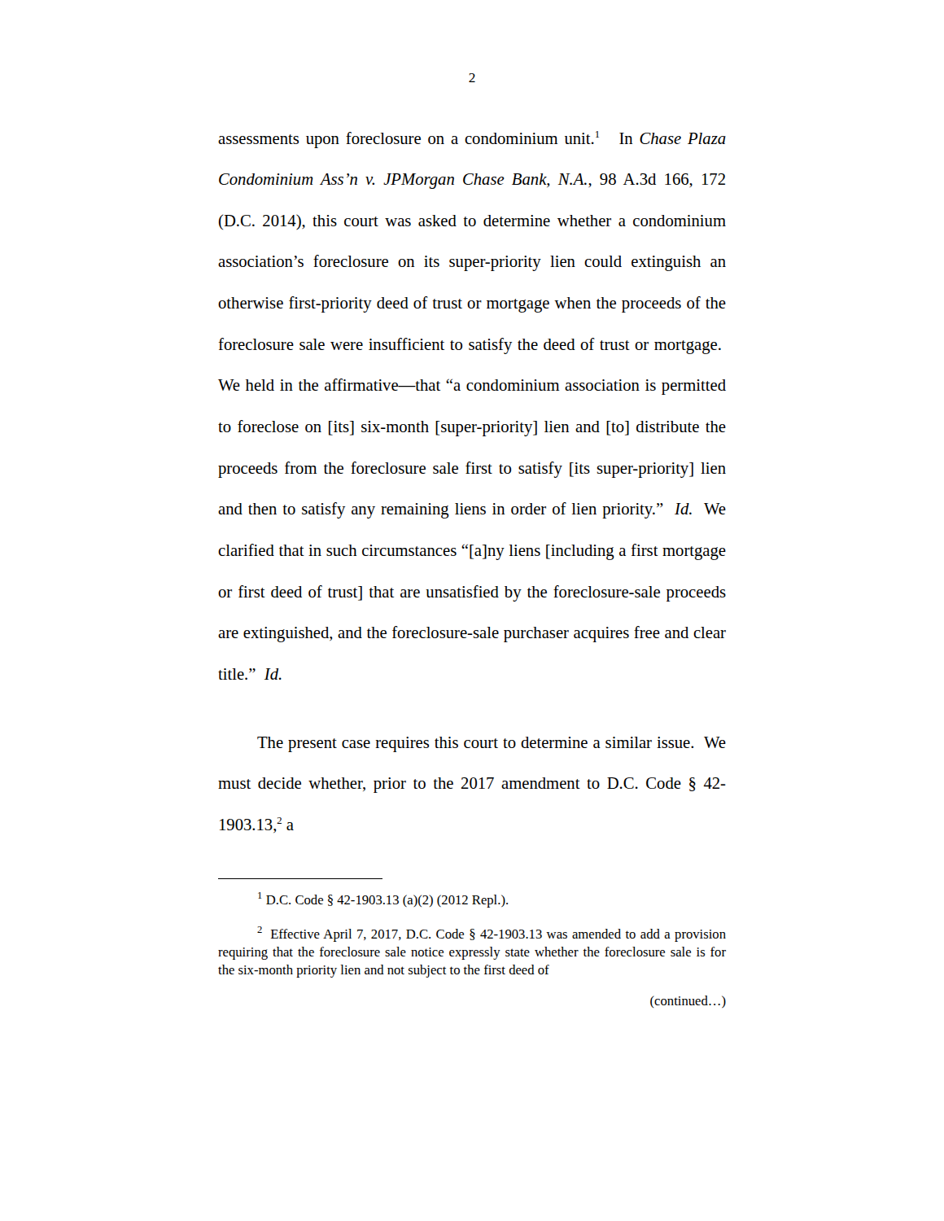2
assessments upon foreclosure on a condominium unit.1 In Chase Plaza Condominium Ass’n v. JPMorgan Chase Bank, N.A., 98 A.3d 166, 172 (D.C. 2014), this court was asked to determine whether a condominium association’s foreclosure on its super-priority lien could extinguish an otherwise first-priority deed of trust or mortgage when the proceeds of the foreclosure sale were insufficient to satisfy the deed of trust or mortgage. We held in the affirmative—that “a condominium association is permitted to foreclose on [its] six-month [super-priority] lien and [to] distribute the proceeds from the foreclosure sale first to satisfy [its super-priority] lien and then to satisfy any remaining liens in order of lien priority.” Id. We clarified that in such circumstances “[a]ny liens [including a first mortgage or first deed of trust] that are unsatisfied by the foreclosure-sale proceeds are extinguished, and the foreclosure-sale purchaser acquires free and clear title.” Id.
The present case requires this court to determine a similar issue. We must decide whether, prior to the 2017 amendment to D.C. Code § 42-1903.13,2 a
1 D.C. Code § 42-1903.13 (a)(2) (2012 Repl.).
2 Effective April 7, 2017, D.C. Code § 42-1903.13 was amended to add a provision requiring that the foreclosure sale notice expressly state whether the foreclosure sale is for the six-month priority lien and not subject to the first deed of
(continued…)